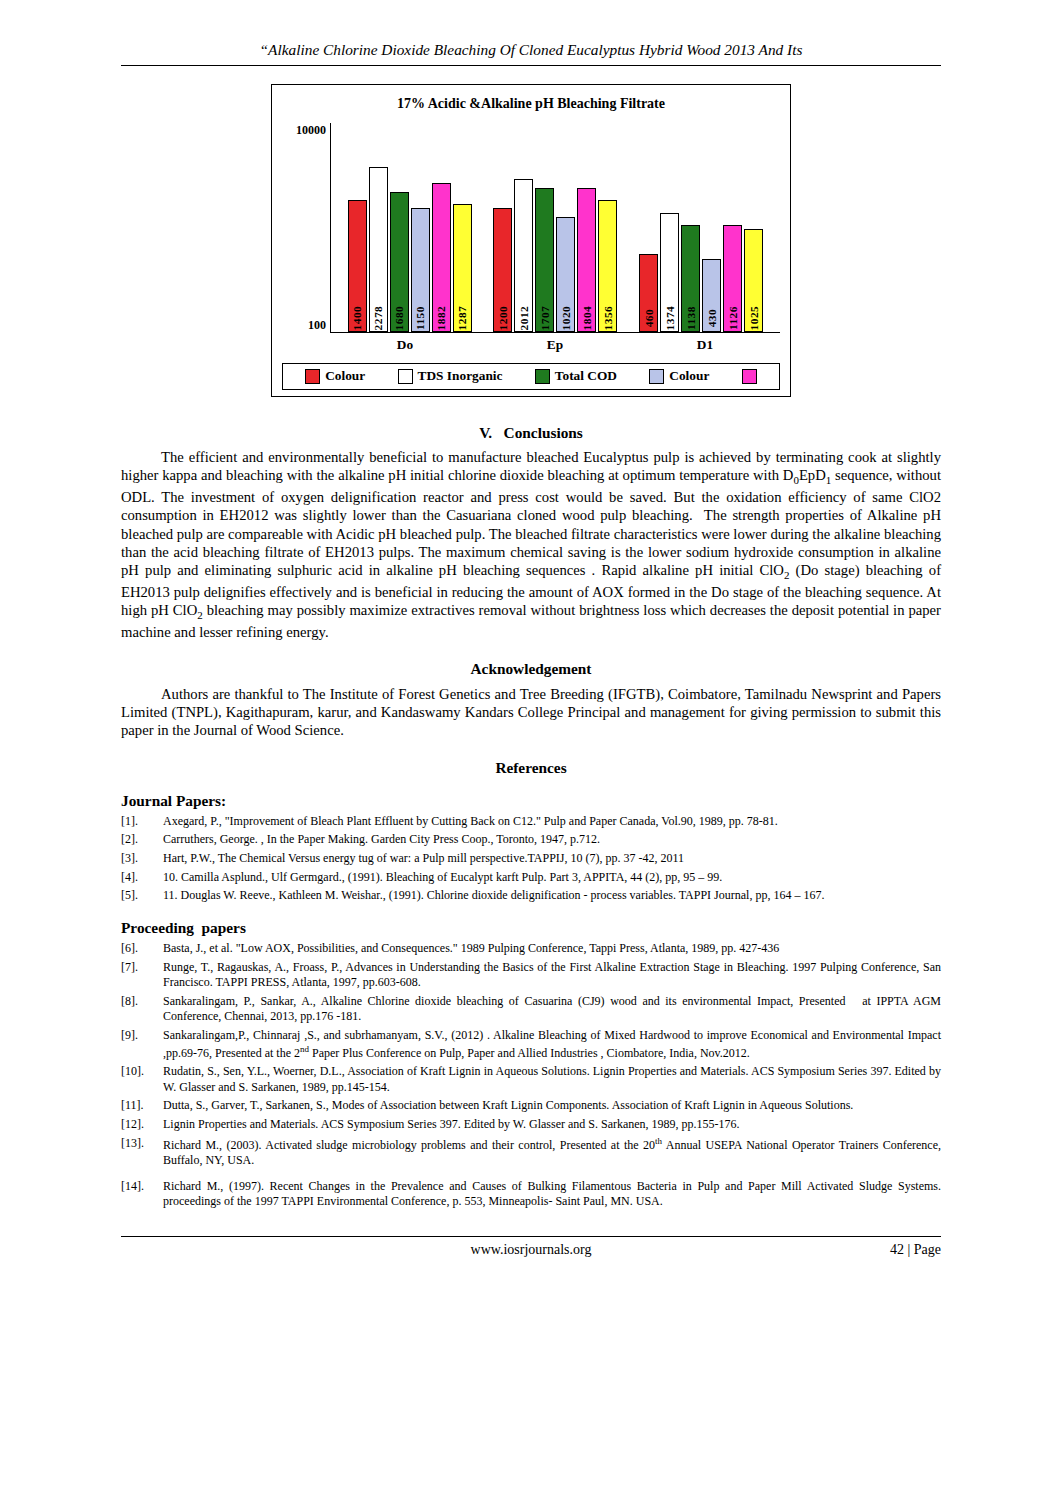“Alkaline Chlorine Dioxide Bleaching Of Cloned Eucalyptus Hybrid Wood 2013 And Its
17% Acidic &Alkaline pH Bleaching Filtrate
10000 100
1400
2278
1680
1150
1882
1287
1200
2012
1707
1020
1804
1356
460
1374
1138
430
1126
1025
Do
Ep
D1
Colour
TDS Inorganic
Total COD
Colour
V. Conclusions
The efficient and environmentally beneficial to manufacture bleached Eucalyptus pulp is achieved by terminating cook at slightly higher kappa and bleaching with the alkaline pH initial chlorine dioxide bleaching at optimum temperature with D0EpD1 sequence, without ODL. The investment of oxygen delignification reactor and press cost would be saved. But the oxidation efficiency of same ClO2 consumption in EH2012 was slightly lower than the Casuariana cloned wood pulp bleaching. The strength properties of Alkaline pH bleached pulp are compareable with Acidic pH bleached pulp. The bleached filtrate characteristics were lower during the alkaline bleaching than the acid bleaching filtrate of EH2013 pulps. The maximum chemical saving is the lower sodium hydroxide consumption in alkaline pH pulp and eliminating sulphuric acid in alkaline pH bleaching sequences . Rapid alkaline pH initial ClO2 (Do stage) bleaching of EH2013 pulp delignifies effectively and is beneficial in reducing the amount of AOX formed in the Do stage of the bleaching sequence. At high pH ClO2 bleaching may possibly maximize extractives removal without brightness loss which decreases the deposit potential in paper machine and lesser refining energy.
Acknowledgement
Authors are thankful to The Institute of Forest Genetics and Tree Breeding (IFGTB), Coimbatore, Tamilnadu Newsprint and Papers Limited (TNPL), Kagithapuram, karur, and Kandaswamy Kandars College Principal and management for giving permission to submit this paper in the Journal of Wood Science.
References
Journal Papers:
[1]. Axegard, P., "Improvement of Bleach Plant Effluent by Cutting Back on C12." Pulp and Paper Canada, Vol.90, 1989, pp. 78-81.
[2]. Carruthers, George. , In the Paper Making. Garden City Press Coop., Toronto, 1947, p.712.
[3]. Hart, P.W., The Chemical Versus energy tug of war: a Pulp mill perspective.TAPPIJ, 10 (7), pp. 37 -42, 2011
[4]. 10. Camilla Asplund., Ulf Germgard., (1991). Bleaching of Eucalypt karft Pulp. Part 3, APPITA, 44 (2), pp, 95 – 99.
[5]. 11. Douglas W. Reeve., Kathleen M. Weishar., (1991). Chlorine dioxide delignification - process variables. TAPPI Journal, pp, 164 – 167.
Proceeding papers
[6]. Basta, J., et al. "Low AOX, Possibilities, and Consequences." 1989 Pulping Conference, Tappi Press, Atlanta, 1989, pp. 427-436
[7]. Runge, T., Ragauskas, A., Froass, P., Advances in Understanding the Basics of the First Alkaline Extraction Stage in Bleaching. 1997 Pulping Conference, San Francisco. TAPPI PRESS, Atlanta, 1997, pp.603-608.
[8]. Sankaralingam, P., Sankar, A., Alkaline Chlorine dioxide bleaching of Casuarina (CJ9) wood and its environmental Impact, Presented at IPPTA AGM Conference, Chennai, 2013, pp.176 -181.
[9]. Sankaralingam,P., Chinnaraj ,S., and subrhamanyam, S.V., (2012) . Alkaline Bleaching of Mixed Hardwood to improve Economical and Environmental Impact ,pp.69-76, Presented at the 2nd Paper Plus Conference on Pulp, Paper and Allied Industries , Ciombatore, India, Nov.2012.
[10]. Rudatin, S., Sen, Y.L., Woerner, D.L., Association of Kraft Lignin in Aqueous Solutions. Lignin Properties and Materials. ACS Symposium Series 397. Edited by W. Glasser and S. Sarkanen, 1989, pp.145-154.
[11]. Dutta, S., Garver, T., Sarkanen, S., Modes of Association between Kraft Lignin Components. Association of Kraft Lignin in Aqueous Solutions.
[12]. Lignin Properties and Materials. ACS Symposium Series 397. Edited by W. Glasser and S. Sarkanen, 1989, pp.155-176.
[13]. Richard M., (2003). Activated sludge microbiology problems and their control, Presented at the 20th Annual USEPA National Operator Trainers Conference, Buffalo, NY, USA.
[14]. Richard M., (1997). Recent Changes in the Prevalence and Causes of Bulking Filamentous Bacteria in Pulp and Paper Mill Activated Sludge Systems. proceedings of the 1997 TAPPI Environmental Conference, p. 553, Minneapolis- Saint Paul, MN. USA.
www.iosrjournals.org
42 | Page